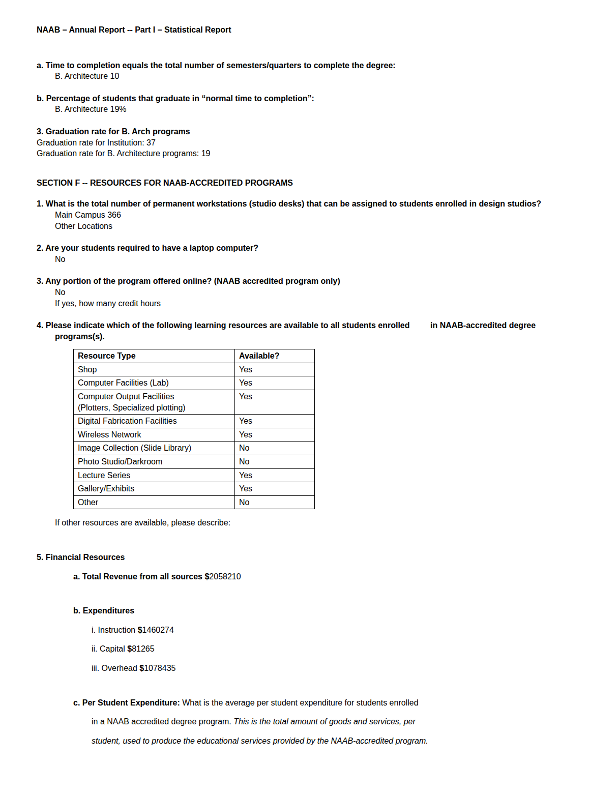NAAB – Annual Report -- Part I – Statistical Report
a. Time to completion equals the total number of semesters/quarters to complete the degree:
B. Architecture 10
b. Percentage of students that graduate in “normal time to completion”:
B. Architecture 19%
3. Graduation rate for B. Arch programs
Graduation rate for Institution: 37
Graduation rate for B. Architecture programs: 19
SECTION F -- RESOURCES FOR NAAB-ACCREDITED PROGRAMS
1. What is the total number of permanent workstations (studio desks) that can be assigned to students enrolled in design studios?
Main Campus 366
Other Locations
2. Are your students required to have a laptop computer?
No
3. Any portion of the program offered online? (NAAB accredited program only)
No
If yes, how many credit hours
4. Please indicate which of the following learning resources are available to all students enrolled in NAAB-accredited degree programs(s).
| Resource Type | Available? |
| Shop | Yes |
| Computer Facilities (Lab) | Yes |
| Computer Output Facilities (Plotters, Specialized plotting) | Yes |
| Digital Fabrication Facilities | Yes |
| Wireless Network | Yes |
| Image Collection (Slide Library) | No |
| Photo Studio/Darkroom | No |
| Lecture Series | Yes |
| Gallery/Exhibits | Yes |
| Other | No |
If other resources are available, please describe:
5. Financial Resources
a. Total Revenue from all sources $2058210
b. Expenditures
i. Instruction $1460274
ii. Capital $81265
iii. Overhead $1078435
c. Per Student Expenditure: What is the average per student expenditure for students enrolled
in a NAAB accredited degree program. This is the total amount of goods and services, per
student, used to produce the educational services provided by the NAAB-accredited program.